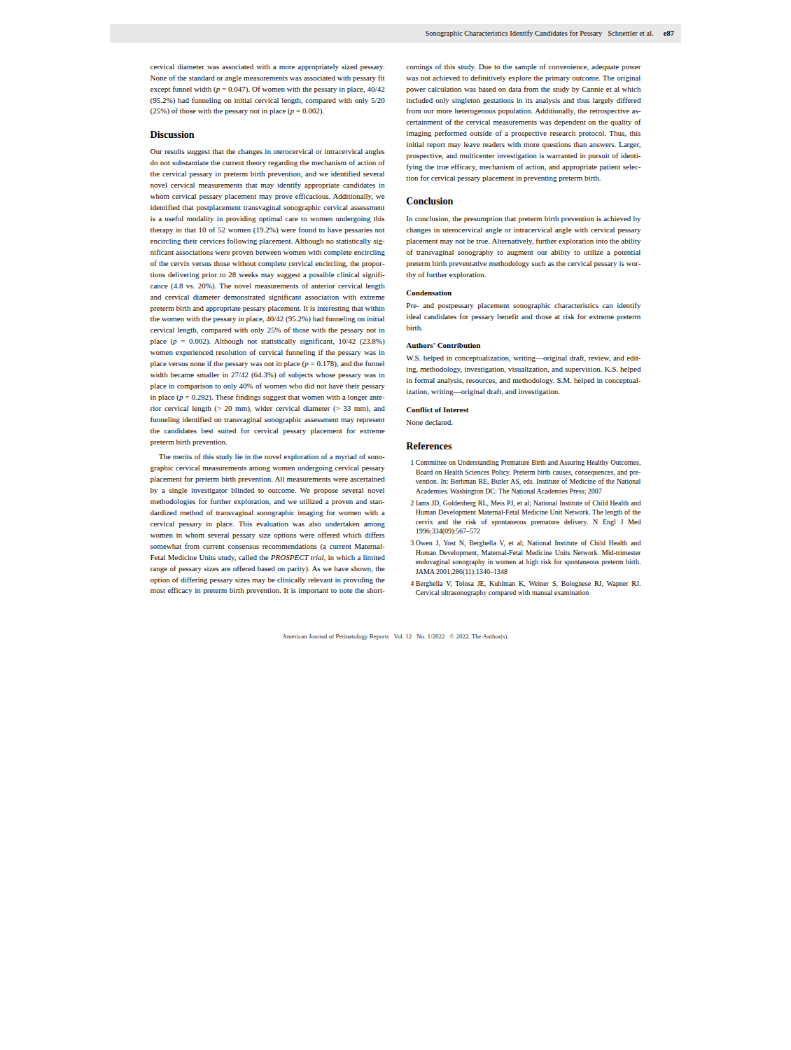Sonographic Characteristics Identify Candidates for Pessary Schnettler et al. e87
cervical diameter was associated with a more appropriately sized pessary. None of the standard or angle measurements was associated with pessary fit except funnel width (p = 0.047). Of women with the pessary in place, 40/42 (95.2%) had funneling on initial cervical length, compared with only 5/20 (25%) of those with the pessary not in place (p = 0.002).
Discussion
Our results suggest that the changes in uterocervical or intracervical angles do not substantiate the current theory regarding the mechanism of action of the cervical pessary in preterm birth prevention, and we identified several novel cervical measurements that may identify appropriate candidates in whom cervical pessary placement may prove efficacious. Additionally, we identified that postplacement transvaginal sonographic cervical assessment is a useful modality in providing optimal care to women undergoing this therapy in that 10 of 52 women (19.2%) were found to have pessaries not encircling their cervices following placement. Although no statistically significant associations were proven between women with complete encircling of the cervix versus those without complete cervical encircling, the proportions delivering prior to 28 weeks may suggest a possible clinical significance (4.8 vs. 20%). The novel measurements of anterior cervical length and cervical diameter demonstrated significant association with extreme preterm birth and appropriate pessary placement. It is interesting that within the women with the pessary in place, 40/42 (95.2%) had funneling on initial cervical length, compared with only 25% of those with the pessary not in place (p = 0.002). Although not statistically significant, 10/42 (23.8%) women experienced resolution of cervical funneling if the pessary was in place versus none if the pessary was not in place (p = 0.178), and the funnel width became smaller in 27/42 (64.3%) of subjects whose pessary was in place in comparison to only 40% of women who did not have their pessary in place (p = 0.282). These findings suggest that women with a longer anterior cervical length (> 20 mm), wider cervical diameter (> 33 mm), and funneling identified on transvaginal sonographic assessment may represent the candidates best suited for cervical pessary placement for extreme preterm birth prevention.
The merits of this study lie in the novel exploration of a myriad of sonographic cervical measurements among women undergoing cervical pessary placement for preterm birth prevention. All measurements were ascertained by a single investigator blinded to outcome. We propose several novel methodologies for further exploration, and we utilized a proven and standardized method of transvaginal sonographic imaging for women with a cervical pessary in place. This evaluation was also undertaken among women in whom several pessary size options were offered which differs somewhat from current consensus recommendations (a current Maternal-Fetal Medicine Units study, called the PROSPECT trial, in which a limited range of pessary sizes are offered based on parity). As we have shown, the option of differing pessary sizes may be clinically relevant in providing the most efficacy in preterm birth prevention. It is important to note the shortcomings of this study. Due to the sample of convenience, adequate power was not achieved to definitively explore the primary outcome. The original power calculation was based on data from the study by Cannie et al which included only singleton gestations in its analysis and thus largely differed from our more heterogenous population. Additionally, the retrospective ascertainment of the cervical measurements was dependent on the quality of imaging performed outside of a prospective research protocol. Thus, this initial report may leave readers with more questions than answers. Larger, prospective, and multicenter investigation is warranted in pursuit of identifying the true efficacy, mechanism of action, and appropriate patient selection for cervical pessary placement in preventing preterm birth.
Conclusion
In conclusion, the presumption that preterm birth prevention is achieved by changes in uterocervical angle or intracervical angle with cervical pessary placement may not be true. Alternatively, further exploration into the ability of transvaginal sonography to augment our ability to utilize a potential preterm birth preventative methodology such as the cervical pessary is worthy of further exploration.
Condensation
Pre- and postpessary placement sonographic characteristics can identify ideal candidates for pessary benefit and those at risk for extreme preterm birth.
Authors' Contribution
W.S. helped in conceptualization, writing—original draft, review, and editing, methodology, investigation, visualization, and supervision. K.S. helped in formal analysis, resources, and methodology. S.M. helped in conceptualization, writing—original draft, and investigation.
Conflict of Interest
None declared.
References
Committee on Understanding Premature Birth and Assuring Healthy Outcomes, Board on Health Sciences Policy. Preterm birth causes, consequences, and prevention. In: Berhman RE, Butler AS, eds. Institute of Medicine of the National Academies. Washington DC: The National Academies Press; 2007
Iams JD, Goldenberg RL, Meis PJ, et al; National Institute of Child Health and Human Development Maternal-Fetal Medicine Unit Network. The length of the cervix and the risk of spontaneous premature delivery. N Engl J Med 1996;334(09):567–572
Owen J, Yost N, Berghella V, et al; National Institute of Child Health and Human Development, Maternal-Fetal Medicine Units Network. Mid-trimester endovaginal sonography in women at high risk for spontaneous preterm birth. JAMA 2001;286(11):1340–1348
Berghella V, Tolosa JE, Kuhlman K, Weiner S, Bolognese RJ, Wapner RJ. Cervical ultrasonography compared with manual examination
American Journal of Perinatology Reports Vol. 12 No. 1/2022 © 2022. The Author(s).